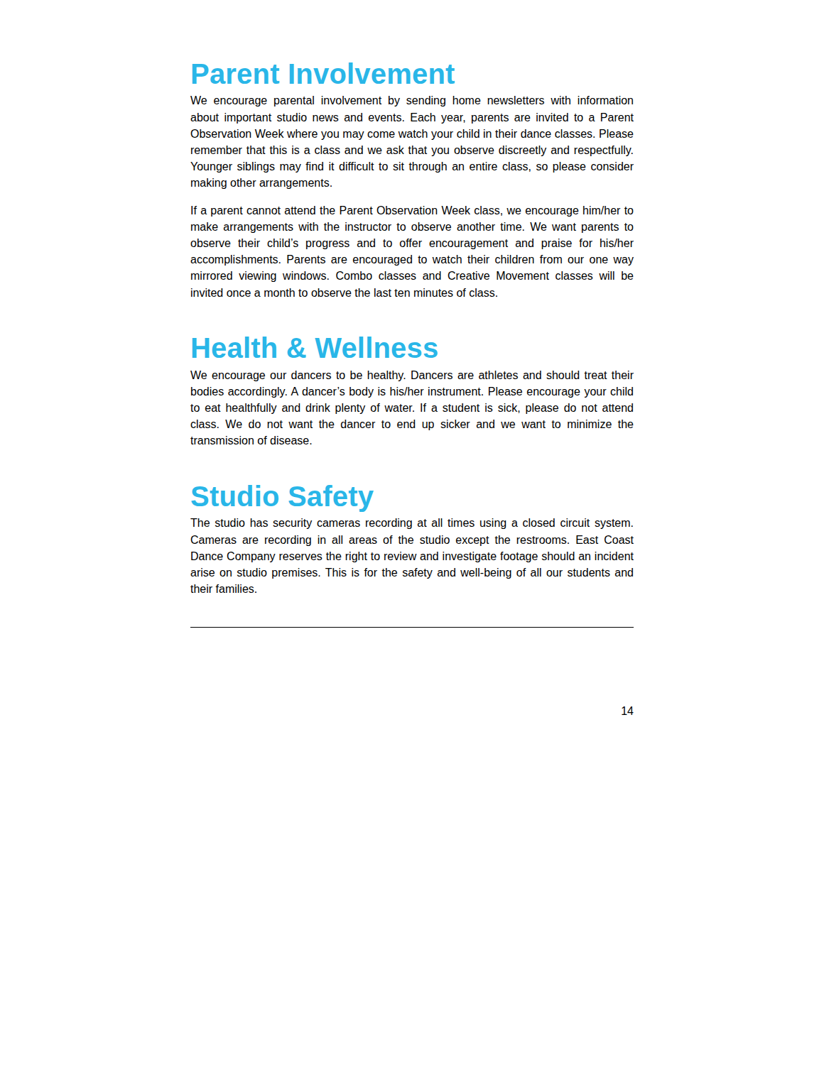Parent Involvement
We encourage parental involvement by sending home newsletters with information about important studio news and events. Each year, parents are invited to a Parent Observation Week where you may come watch your child in their dance classes. Please remember that this is a class and we ask that you observe discreetly and respectfully. Younger siblings may find it difficult to sit through an entire class, so please consider making other arrangements.
If a parent cannot attend the Parent Observation Week class, we encourage him/her to make arrangements with the instructor to observe another time. We want parents to observe their child’s progress and to offer encouragement and praise for his/her accomplishments. Parents are encouraged to watch their children from our one way mirrored viewing windows. Combo classes and Creative Movement classes will be invited once a month to observe the last ten minutes of class.
Health & Wellness
We encourage our dancers to be healthy. Dancers are athletes and should treat their bodies accordingly. A dancer’s body is his/her instrument. Please encourage your child to eat healthfully and drink plenty of water. If a student is sick, please do not attend class. We do not want the dancer to end up sicker and we want to minimize the transmission of disease.
Studio Safety
The studio has security cameras recording at all times using a closed circuit system. Cameras are recording in all areas of the studio except the restrooms. East Coast Dance Company reserves the right to review and investigate footage should an incident arise on studio premises. This is for the safety and well-being of all our students and their families.
14